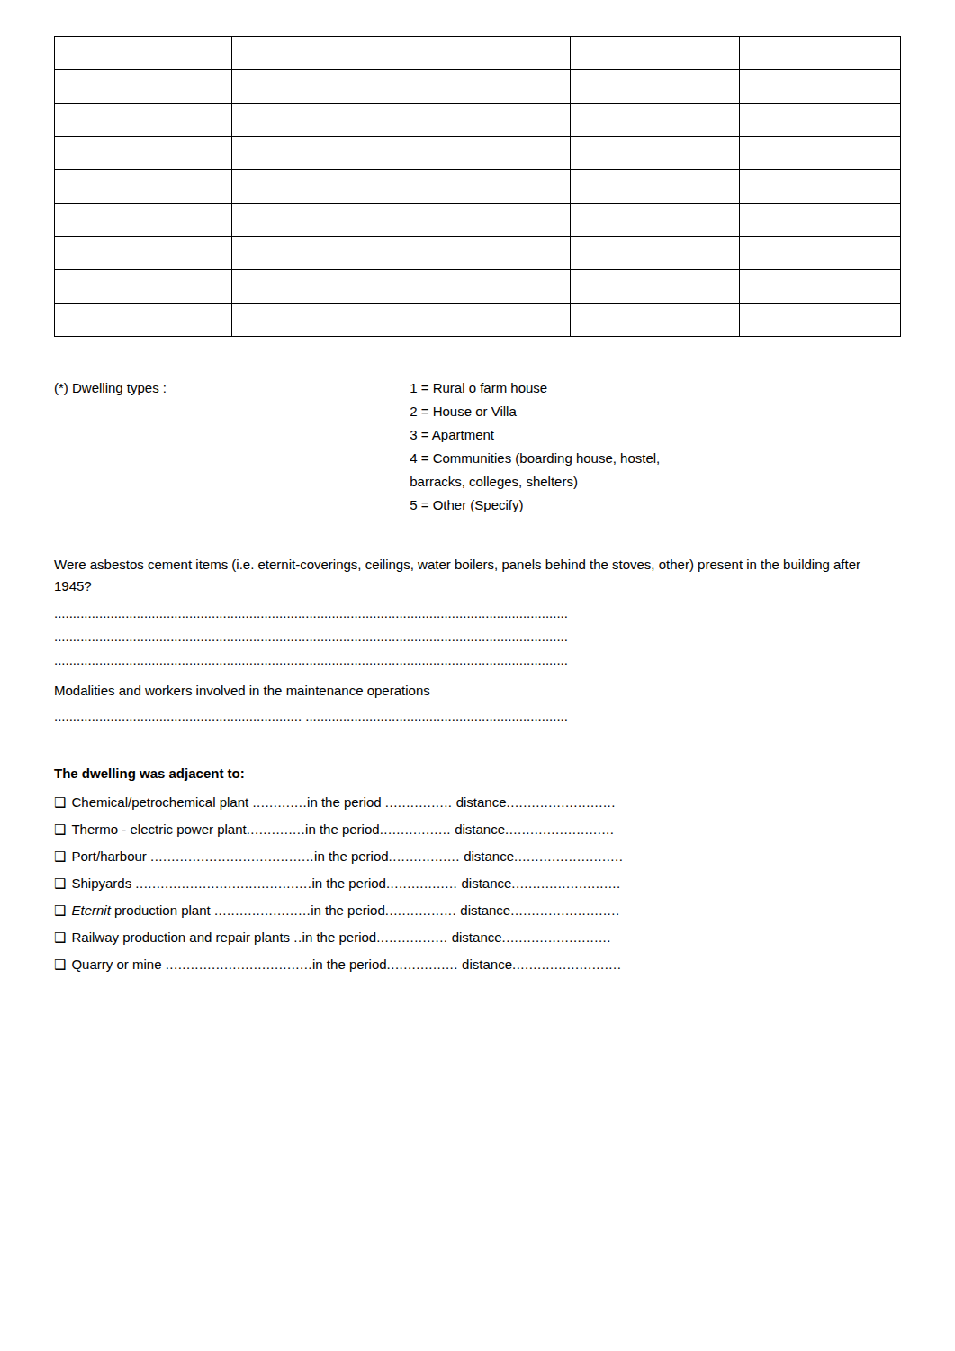(*) Dwelling types :
1 = Rural o farm house
2 = House or Villa
3 = Apartment
4 = Communities (boarding house, hostel,
barracks, colleges, shelters)
5 = Other (Specify)
Were asbestos cement items (i.e. eternit-coverings, ceilings, water boilers, panels behind the stoves, other) present in the building after 1945?
......................................................................................................................................... ......................................................................................................................................... .........................................................................................................................................
Modalities and workers involved in the maintenance operations
.................................................................. ......................................................................
The dwelling was adjacent to:
❑Chemical/petrochemical plant ............. in the period ................ distance..........................
❑Thermo - electric power plant.............. in the period................. distance..........................
❑Port/harbour ....................................... in the period................. distance..........................
❑Shipyards .......................................... in the period................. distance..........................
❑Eternit production plant ....................... in the period................. distance..........................
❑Railway production and repair plants .. in the period................. distance..........................
❑Quarry or mine ................................... in the period................. distance..........................